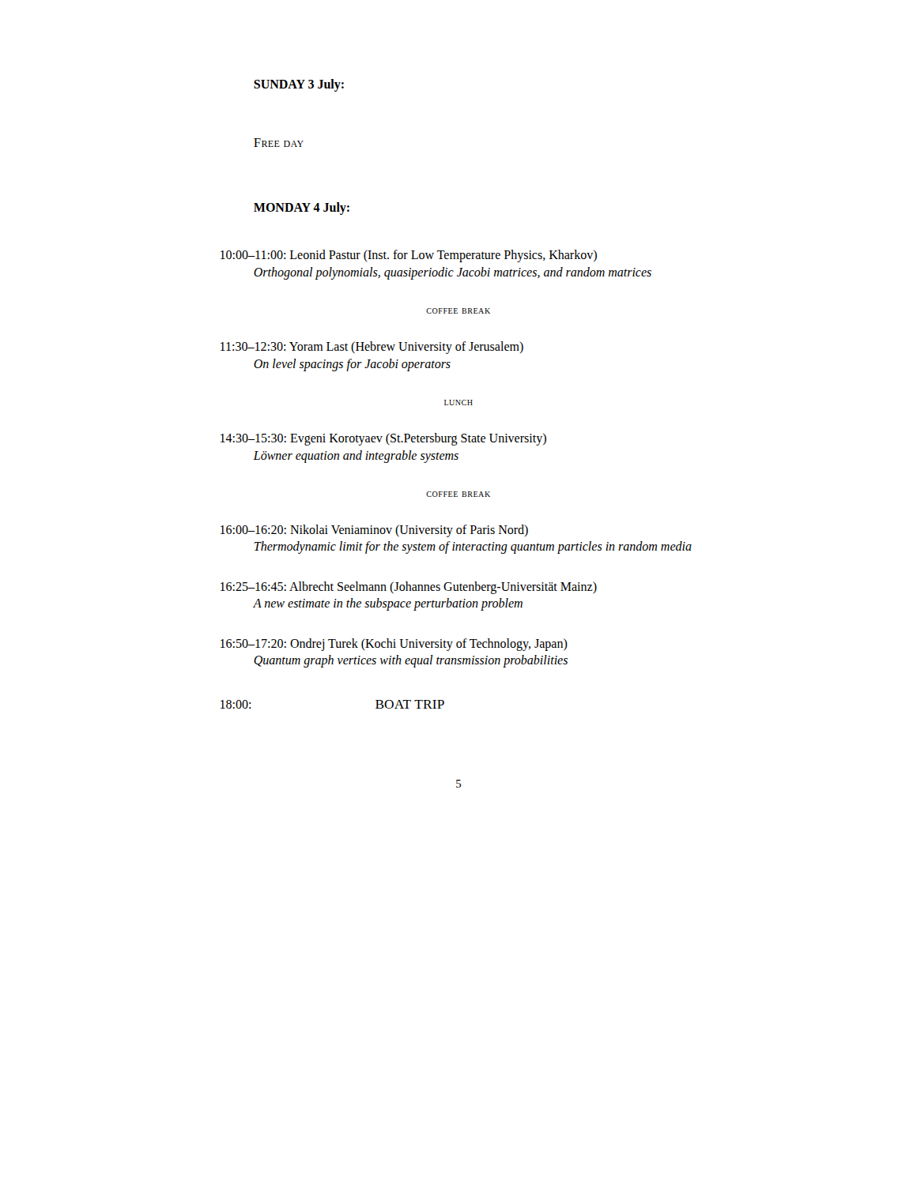SUNDAY 3 July:
Free day
MONDAY 4 July:
10:00–11:00: Leonid Pastur (Inst. for Low Temperature Physics, Kharkov) Orthogonal polynomials, quasiperiodic Jacobi matrices, and random matrices
coffee break
11:30–12:30: Yoram Last (Hebrew University of Jerusalem) On level spacings for Jacobi operators
lunch
14:30–15:30: Evgeni Korotyaev (St.Petersburg State University) Löwner equation and integrable systems
coffee break
16:00–16:20: Nikolai Veniaminov (University of Paris Nord) Thermodynamic limit for the system of interacting quantum particles in random media
16:25–16:45: Albrecht Seelmann (Johannes Gutenberg-Universität Mainz) A new estimate in the subspace perturbation problem
16:50–17:20: Ondrej Turek (Kochi University of Technology, Japan) Quantum graph vertices with equal transmission probabilities
18:00: BOAT TRIP
5